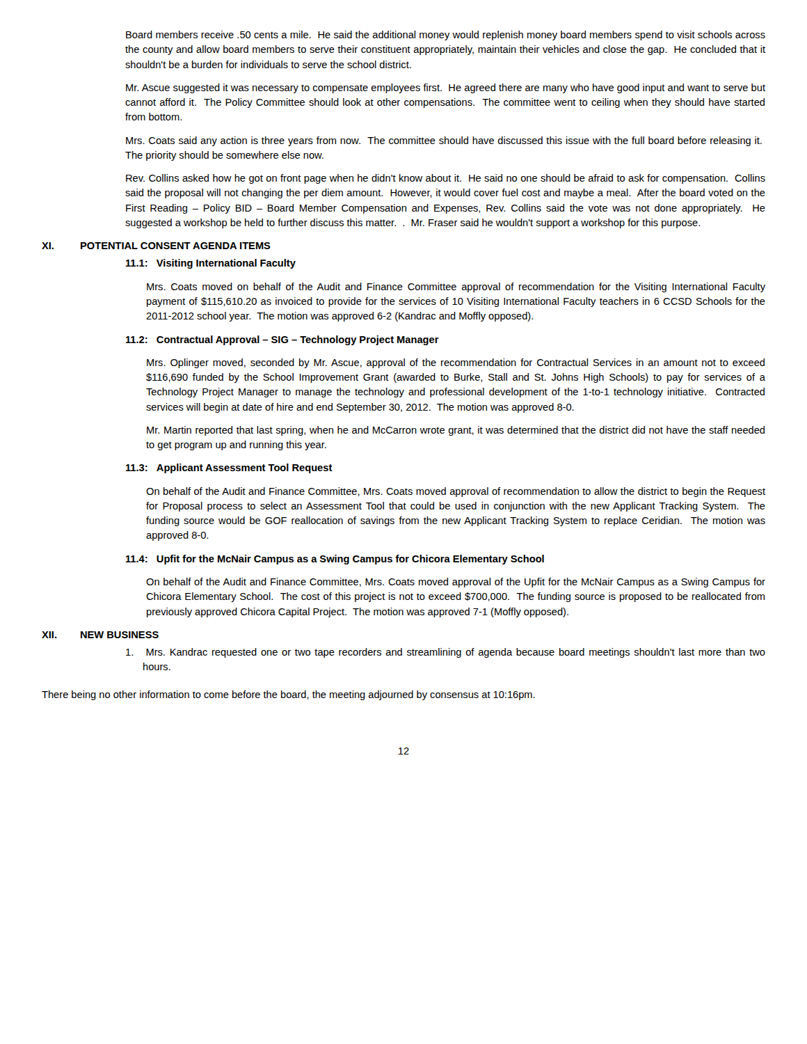Board members receive .50 cents a mile. He said the additional money would replenish money board members spend to visit schools across the county and allow board members to serve their constituent appropriately, maintain their vehicles and close the gap. He concluded that it shouldn't be a burden for individuals to serve the school district.
Mr. Ascue suggested it was necessary to compensate employees first. He agreed there are many who have good input and want to serve but cannot afford it. The Policy Committee should look at other compensations. The committee went to ceiling when they should have started from bottom.
Mrs. Coats said any action is three years from now. The committee should have discussed this issue with the full board before releasing it. The priority should be somewhere else now.
Rev. Collins asked how he got on front page when he didn't know about it. He said no one should be afraid to ask for compensation. Collins said the proposal will not changing the per diem amount. However, it would cover fuel cost and maybe a meal. After the board voted on the First Reading – Policy BID – Board Member Compensation and Expenses, Rev. Collins said the vote was not done appropriately. He suggested a workshop be held to further discuss this matter. . Mr. Fraser said he wouldn't support a workshop for this purpose.
XI. POTENTIAL CONSENT AGENDA ITEMS
11.1: Visiting International Faculty
Mrs. Coats moved on behalf of the Audit and Finance Committee approval of recommendation for the Visiting International Faculty payment of $115,610.20 as invoiced to provide for the services of 10 Visiting International Faculty teachers in 6 CCSD Schools for the 2011-2012 school year. The motion was approved 6-2 (Kandrac and Moffly opposed).
11.2: Contractual Approval – SIG – Technology Project Manager
Mrs. Oplinger moved, seconded by Mr. Ascue, approval of the recommendation for Contractual Services in an amount not to exceed $116,690 funded by the School Improvement Grant (awarded to Burke, Stall and St. Johns High Schools) to pay for services of a Technology Project Manager to manage the technology and professional development of the 1-to-1 technology initiative. Contracted services will begin at date of hire and end September 30, 2012. The motion was approved 8-0.
Mr. Martin reported that last spring, when he and McCarron wrote grant, it was determined that the district did not have the staff needed to get program up and running this year.
11.3: Applicant Assessment Tool Request
On behalf of the Audit and Finance Committee, Mrs. Coats moved approval of recommendation to allow the district to begin the Request for Proposal process to select an Assessment Tool that could be used in conjunction with the new Applicant Tracking System. The funding source would be GOF reallocation of savings from the new Applicant Tracking System to replace Ceridian. The motion was approved 8-0.
11.4: Upfit for the McNair Campus as a Swing Campus for Chicora Elementary School
On behalf of the Audit and Finance Committee, Mrs. Coats moved approval of the Upfit for the McNair Campus as a Swing Campus for Chicora Elementary School. The cost of this project is not to exceed $700,000. The funding source is proposed to be reallocated from previously approved Chicora Capital Project. The motion was approved 7-1 (Moffly opposed).
XII. NEW BUSINESS
1. Mrs. Kandrac requested one or two tape recorders and streamlining of agenda because board meetings shouldn't last more than two hours.
There being no other information to come before the board, the meeting adjourned by consensus at 10:16pm.
12